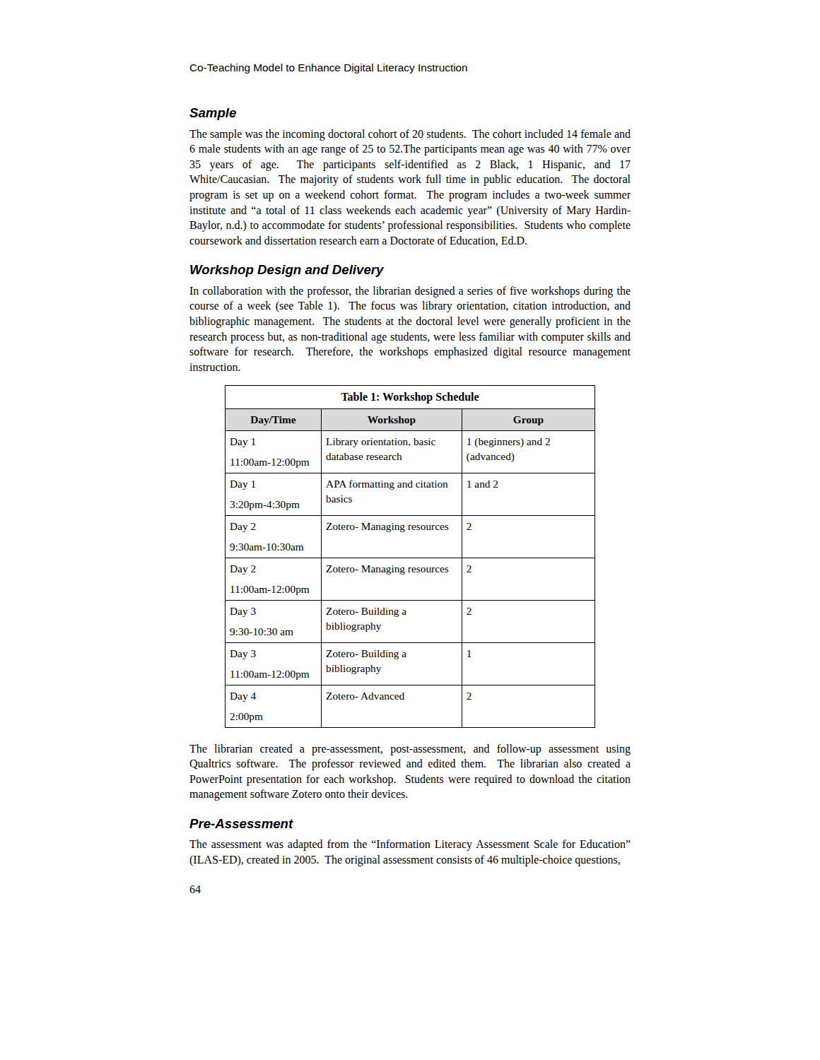Co-Teaching Model to Enhance Digital Literacy Instruction
Sample
The sample was the incoming doctoral cohort of 20 students. The cohort included 14 female and 6 male students with an age range of 25 to 52.The participants mean age was 40 with 77% over 35 years of age. The participants self-identified as 2 Black, 1 Hispanic, and 17 White/Caucasian. The majority of students work full time in public education. The doctoral program is set up on a weekend cohort format. The program includes a two-week summer institute and “a total of 11 class weekends each academic year” (University of Mary Hardin-Baylor, n.d.) to accommodate for students’ professional responsibilities. Students who complete coursework and dissertation research earn a Doctorate of Education, Ed.D.
Workshop Design and Delivery
In collaboration with the professor, the librarian designed a series of five workshops during the course of a week (see Table 1). The focus was library orientation, citation introduction, and bibliographic management. The students at the doctoral level were generally proficient in the research process but, as non-traditional age students, were less familiar with computer skills and software for research. Therefore, the workshops emphasized digital resource management instruction.
Table 1: Workshop Schedule
| Day/Time | Workshop | Group |
| --- | --- | --- |
| Day 1 11:00am-12:00pm | Library orientation, basic database research | 1 (beginners) and 2 (advanced) |
| Day 1 3:20pm-4:30pm | APA formatting and citation basics | 1 and 2 |
| Day 2 9:30am-10:30am | Zotero- Managing resources | 2 |
| Day 2 11:00am-12:00pm | Zotero- Managing resources | 2 |
| Day 3 9:30-10:30 am | Zotero- Building a bibliography | 2 |
| Day 3 11:00am-12:00pm | Zotero- Building a bibliography | 1 |
| Day 4 2:00pm | Zotero- Advanced | 2 |
The librarian created a pre-assessment, post-assessment, and follow-up assessment using Qualtrics software. The professor reviewed and edited them. The librarian also created a PowerPoint presentation for each workshop. Students were required to download the citation management software Zotero onto their devices.
Pre-Assessment
The assessment was adapted from the “Information Literacy Assessment Scale for Education” (ILAS-ED), created in 2005. The original assessment consists of 46 multiple-choice questions,
64